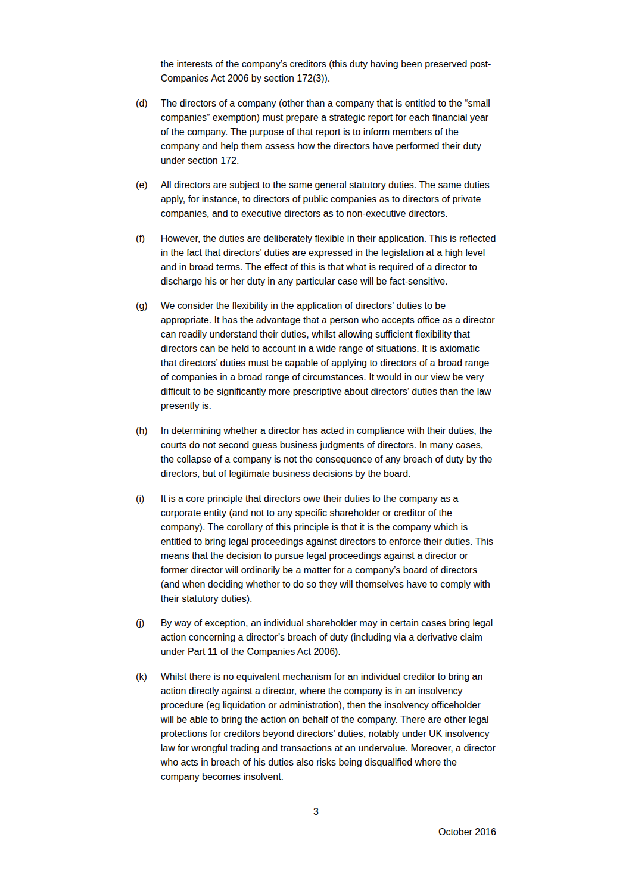the interests of the company’s creditors (this duty having been preserved post-Companies Act 2006 by section 172(3)).
(d) The directors of a company (other than a company that is entitled to the “small companies” exemption) must prepare a strategic report for each financial year of the company. The purpose of that report is to inform members of the company and help them assess how the directors have performed their duty under section 172.
(e) All directors are subject to the same general statutory duties. The same duties apply, for instance, to directors of public companies as to directors of private companies, and to executive directors as to non-executive directors.
(f) However, the duties are deliberately flexible in their application. This is reflected in the fact that directors’ duties are expressed in the legislation at a high level and in broad terms. The effect of this is that what is required of a director to discharge his or her duty in any particular case will be fact-sensitive.
(g) We consider the flexibility in the application of directors’ duties to be appropriate. It has the advantage that a person who accepts office as a director can readily understand their duties, whilst allowing sufficient flexibility that directors can be held to account in a wide range of situations. It is axiomatic that directors’ duties must be capable of applying to directors of a broad range of companies in a broad range of circumstances. It would in our view be very difficult to be significantly more prescriptive about directors’ duties than the law presently is.
(h) In determining whether a director has acted in compliance with their duties, the courts do not second guess business judgments of directors. In many cases, the collapse of a company is not the consequence of any breach of duty by the directors, but of legitimate business decisions by the board.
(i) It is a core principle that directors owe their duties to the company as a corporate entity (and not to any specific shareholder or creditor of the company). The corollary of this principle is that it is the company which is entitled to bring legal proceedings against directors to enforce their duties. This means that the decision to pursue legal proceedings against a director or former director will ordinarily be a matter for a company’s board of directors (and when deciding whether to do so they will themselves have to comply with their statutory duties).
(j) By way of exception, an individual shareholder may in certain cases bring legal action concerning a director’s breach of duty (including via a derivative claim under Part 11 of the Companies Act 2006).
(k) Whilst there is no equivalent mechanism for an individual creditor to bring an action directly against a director, where the company is in an insolvency procedure (eg liquidation or administration), then the insolvency officeholder will be able to bring the action on behalf of the company. There are other legal protections for creditors beyond directors’ duties, notably under UK insolvency law for wrongful trading and transactions at an undervalue. Moreover, a director who acts in breach of his duties also risks being disqualified where the company becomes insolvent.
3
October 2016